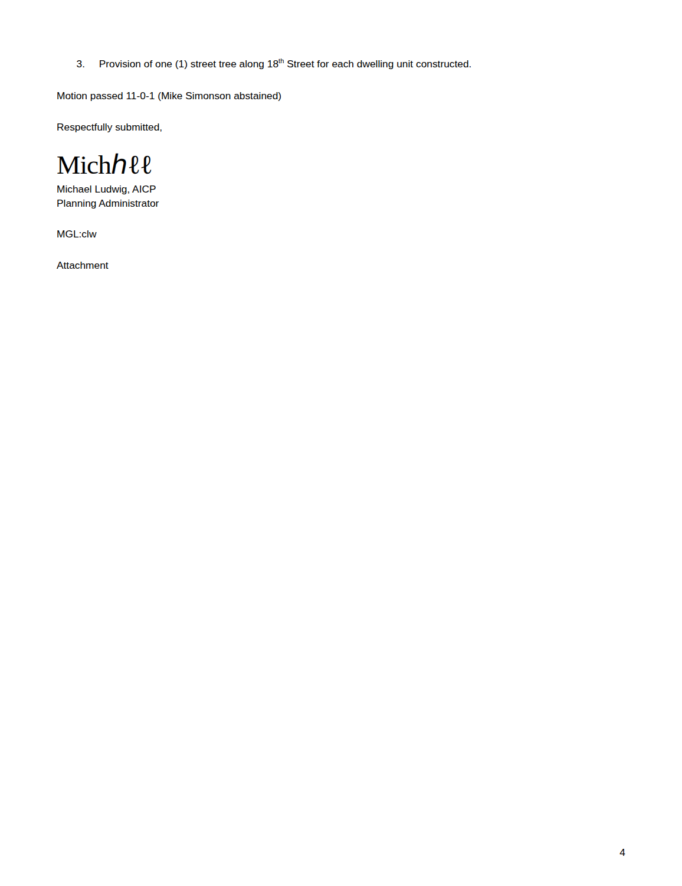3. Provision of one (1) street tree along 18th Street for each dwelling unit constructed.
Motion passed 11-0-1 (Mike Simonson abstained)
Respectfully submitted,
Michℎℓℓ
Michael Ludwig, AICP
Planning Administrator
MGL:clw
Attachment
4